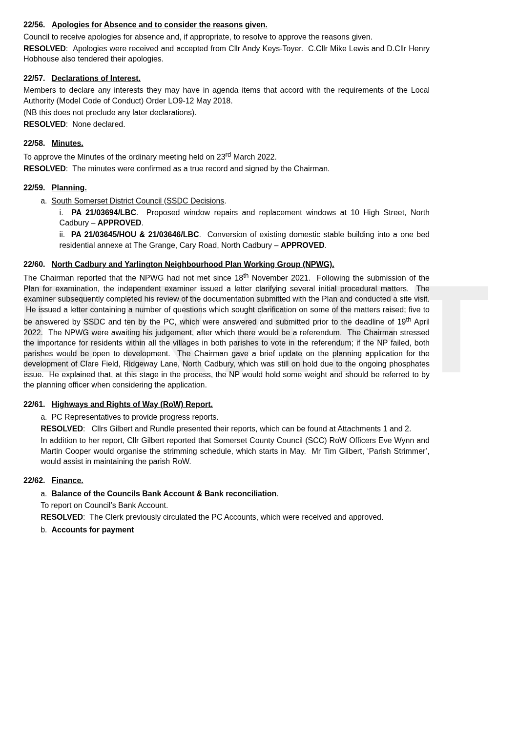DRAFT
22/56. Apologies for Absence and to consider the reasons given.
Council to receive apologies for absence and, if appropriate, to resolve to approve the reasons given.
RESOLVED: Apologies were received and accepted from Cllr Andy Keys-Toyer. C.Cllr Mike Lewis and D.Cllr Henry Hobhouse also tendered their apologies.
22/57. Declarations of Interest.
Members to declare any interests they may have in agenda items that accord with the requirements of the Local Authority (Model Code of Conduct) Order LO9-12 May 2018.
(NB this does not preclude any later declarations).
RESOLVED: None declared.
22/58. Minutes.
To approve the Minutes of the ordinary meeting held on 23rd March 2022.
RESOLVED: The minutes were confirmed as a true record and signed by the Chairman.
22/59. Planning.
a. South Somerset District Council (SSDC Decisions.
i. PA 21/03694/LBC. Proposed window repairs and replacement windows at 10 High Street, North Cadbury – APPROVED.
ii. PA 21/03645/HOU & 21/03646/LBC. Conversion of existing domestic stable building into a one bed residential annexe at The Grange, Cary Road, North Cadbury – APPROVED.
22/60. North Cadbury and Yarlington Neighbourhood Plan Working Group (NPWG).
The Chairman reported that the NPWG had not met since 18th November 2021. Following the submission of the Plan for examination, the independent examiner issued a letter clarifying several initial procedural matters. The examiner subsequently completed his review of the documentation submitted with the Plan and conducted a site visit. He issued a letter containing a number of questions which sought clarification on some of the matters raised; five to be answered by SSDC and ten by the PC, which were answered and submitted prior to the deadline of 19th April 2022. The NPWG were awaiting his judgement, after which there would be a referendum. The Chairman stressed the importance for residents within all the villages in both parishes to vote in the referendum; if the NP failed, both parishes would be open to development. The Chairman gave a brief update on the planning application for the development of Clare Field, Ridgeway Lane, North Cadbury, which was still on hold due to the ongoing phosphates issue. He explained that, at this stage in the process, the NP would hold some weight and should be referred to by the planning officer when considering the application.
22/61. Highways and Rights of Way (RoW) Report.
a. PC Representatives to provide progress reports.
RESOLVED: Cllrs Gilbert and Rundle presented their reports, which can be found at Attachments 1 and 2.
In addition to her report, Cllr Gilbert reported that Somerset County Council (SCC) RoW Officers Eve Wynn and Martin Cooper would organise the strimming schedule, which starts in May. Mr Tim Gilbert, ‘Parish Strimmer’, would assist in maintaining the parish RoW.
22/62. Finance.
a. Balance of the Councils Bank Account & Bank reconciliation.
To report on Council’s Bank Account.
RESOLVED: The Clerk previously circulated the PC Accounts, which were received and approved.
b. Accounts for payment